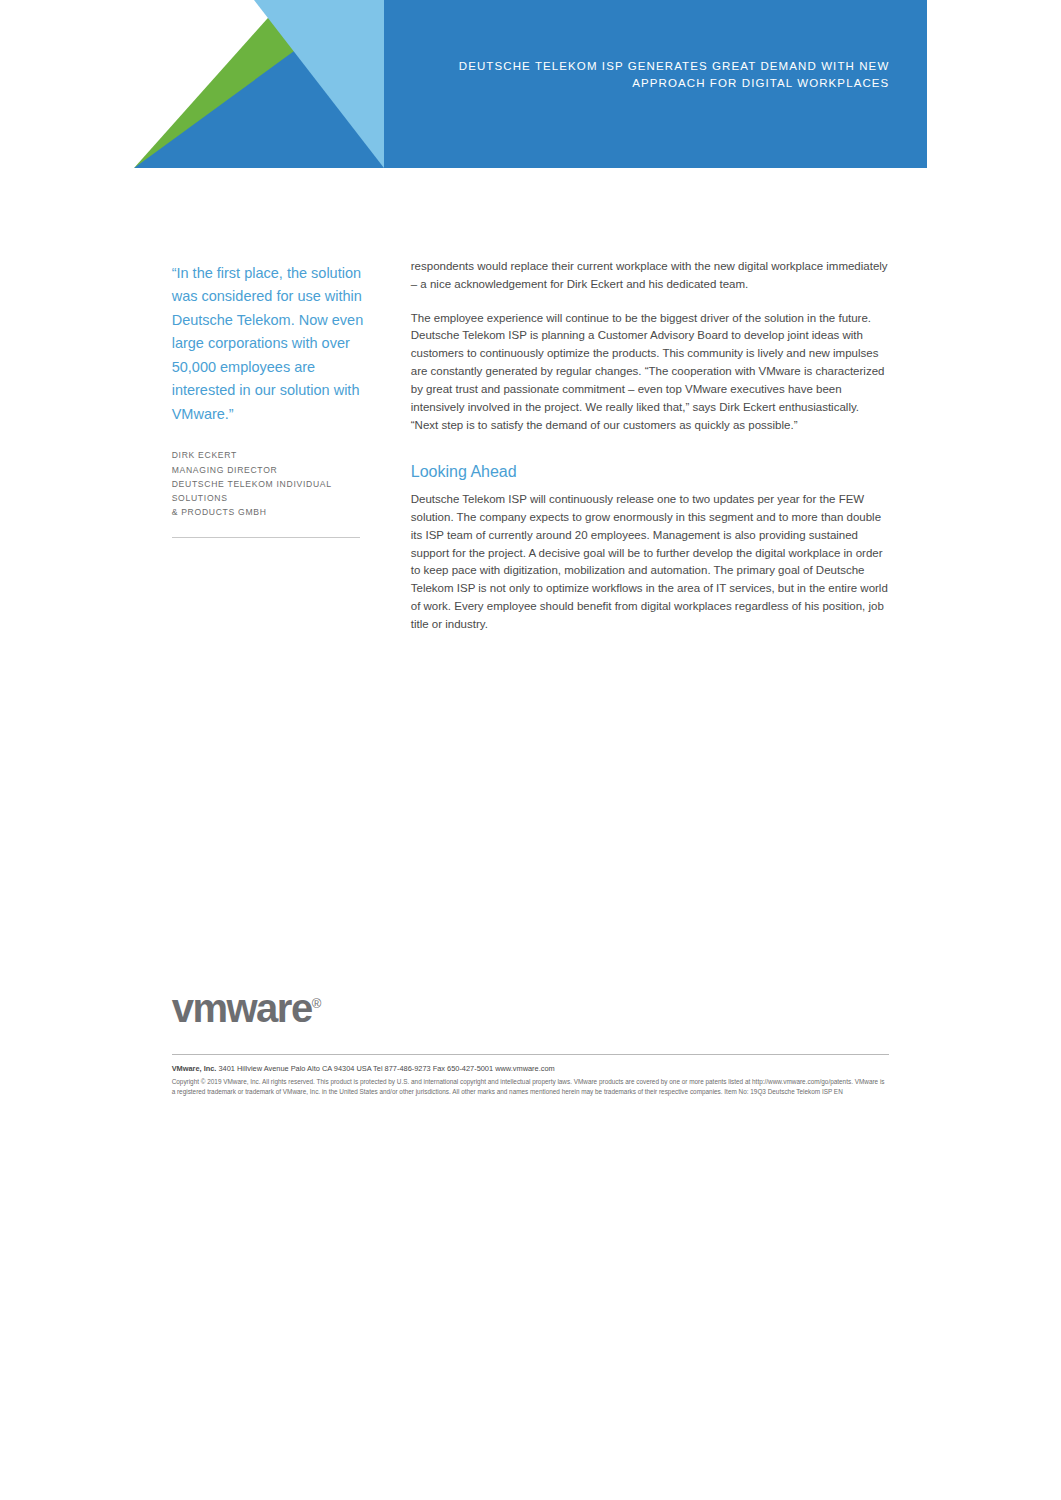DEUTSCHE TELEKOM ISP GENERATES GREAT DEMAND WITH NEW
APPROACH FOR DIGITAL WORKPLACES
“In the first place, the solution was considered for use within Deutsche Telekom. Now even large corporations with over 50,000 employees are interested in our solution with VMware.”
DIRK ECKERT
MANAGING DIRECTOR
DEUTSCHE TELEKOM INDIVIDUAL SOLUTIONS
& PRODUCTS GMBH
respondents would replace their current workplace with the new digital workplace immediately – a nice acknowledgement for Dirk Eckert and his dedicated team.
The employee experience will continue to be the biggest driver of the solution in the future. Deutsche Telekom ISP is planning a Customer Advisory Board to develop joint ideas with customers to continuously optimize the products. This community is lively and new impulses are constantly generated by regular changes. “The cooperation with VMware is characterized by great trust and passionate commitment – even top VMware executives have been intensively involved in the project. We really liked that,” says Dirk Eckert enthusiastically. “Next step is to satisfy the demand of our customers as quickly as possible.”
Looking Ahead
Deutsche Telekom ISP will continuously release one to two updates per year for the FEW solution. The company expects to grow enormously in this segment and to more than double its ISP team of currently around 20 employees. Management is also providing sustained support for the project. A decisive goal will be to further develop the digital workplace in order to keep pace with digitization, mobilization and automation. The primary goal of Deutsche Telekom ISP is not only to optimize workflows in the area of IT services, but in the entire world of work. Every employee should benefit from digital workplaces regardless of his position, job title or industry.
vmware®
VMware, Inc. 3401 Hillview Avenue Palo Alto CA 94304 USA Tel 877-486-9273 Fax 650-427-5001 www.vmware.com
Copyright © 2019 VMware, Inc. All rights reserved. This product is protected by U.S. and international copyright and intellectual property laws. VMware products are covered by one or more patents listed at http://www.vmware.com/go/patents. VMware is a registered trademark or trademark of VMware, Inc. in the United States and/or other jurisdictions. All other marks and names mentioned herein may be trademarks of their respective companies. Item No: 19Q3 Deutsche Telekom ISP EN